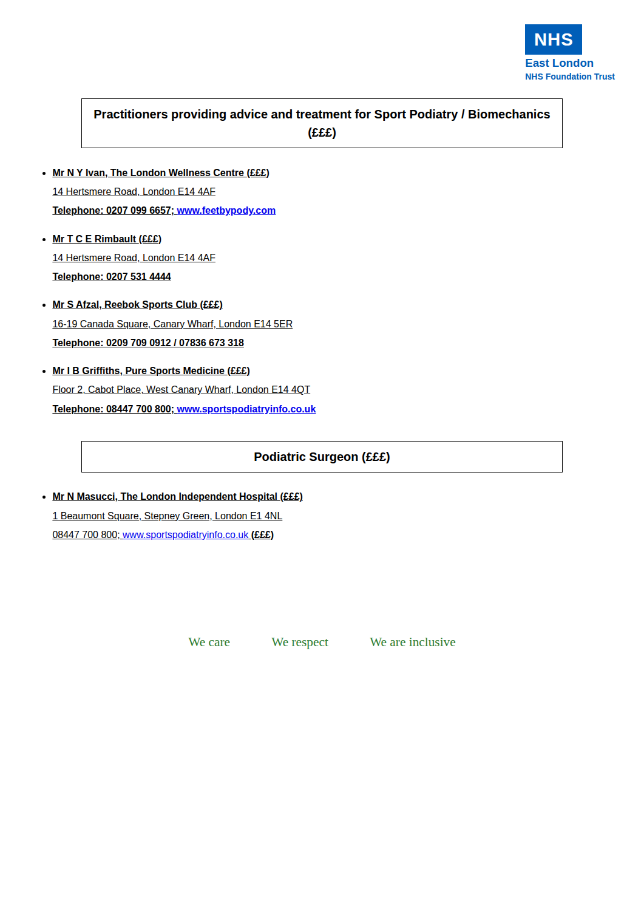NHS
East London
NHS Foundation Trust
Practitioners providing advice and treatment for Sport Podiatry / Biomechanics (£££)
Mr N Y Ivan, The London Wellness Centre (£££)
14 Hertsmere Road, London E14 4AF
Telephone: 0207 099 6657; www.feetbypody.com
Mr T C E Rimbault (£££)
14 Hertsmere Road, London E14 4AF
Telephone: 0207 531 4444
Mr S Afzal, Reebok Sports Club (£££)
16-19 Canada Square, Canary Wharf, London E14 5ER
Telephone: 0209 709 0912 / 07836 673 318
Mr I B Griffiths, Pure Sports Medicine (£££)
Floor 2, Cabot Place, West Canary Wharf, London E14 4QT
Telephone: 08447 700 800; www.sportspodiatryinfo.co.uk
Podiatric Surgeon (£££)
Mr N Masucci, The London Independent Hospital (£££)
1 Beaumont Square, Stepney Green, London E1 4NL
08447 700 800; www.sportspodiatryinfo.co.uk (£££)
We care We respect We are inclusive